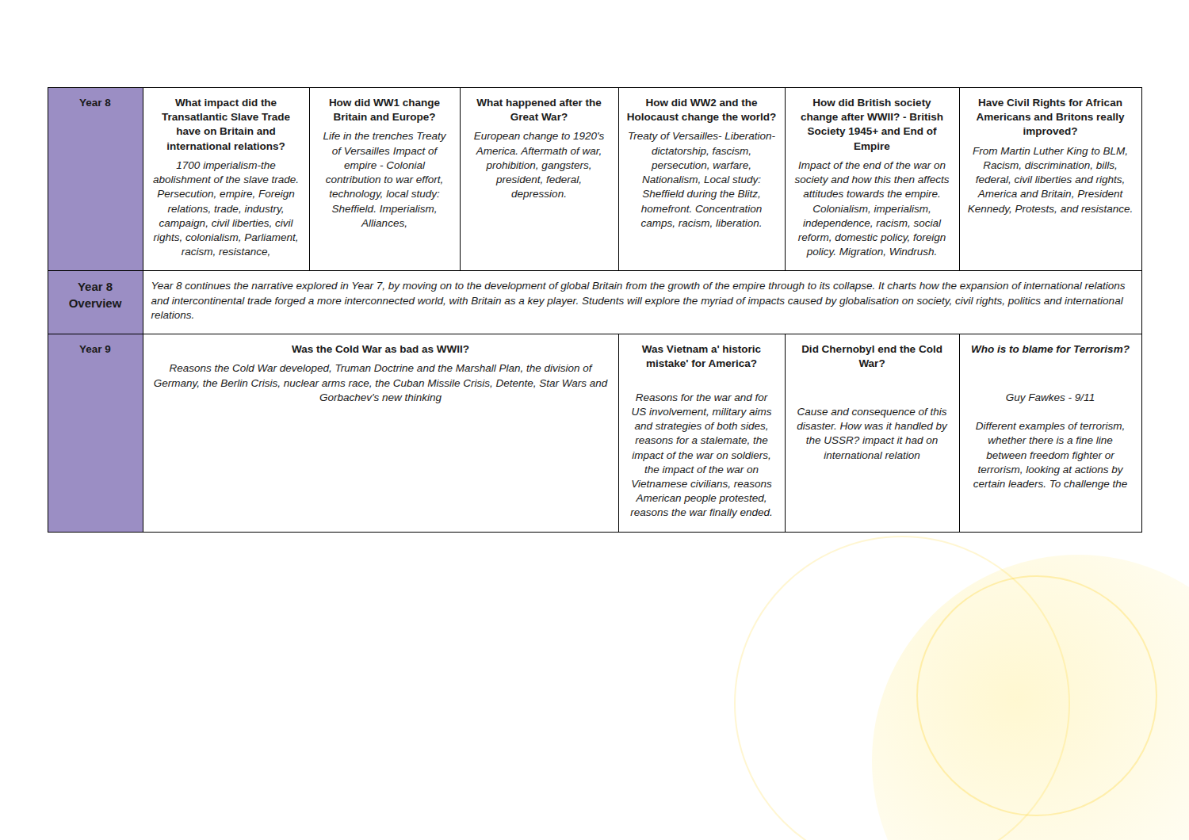| Year 8 | What impact did the Transatlantic Slave Trade have on Britain and international relations? 1700 imperialism-the abolishment of the slave trade. Persecution, empire, Foreign relations, trade, industry, campaign, civil liberties, civil rights, colonialism, Parliament, racism, resistance, | How did WW1 change Britain and Europe? Life in the trenches Treaty of Versailles Impact of empire - Colonial contribution to war effort, technology, local study: Sheffield. Imperialism, Alliances, | What happened after the Great War? European change to 1920's America. Aftermath of war, prohibition, gangsters, president, federal, depression. | How did WW2 and the Holocaust change the world? Treaty of Versailles- Liberation- dictatorship, fascism, persecution, warfare, Nationalism, Local study: Sheffield during the Blitz, homefront. Concentration camps, racism, liberation. | How did British society change after WWII? - British Society 1945+ and End of Empire Impact of the end of the war on society and how this then affects attitudes towards the empire. Colonialism, imperialism, independence, racism, social reform, domestic policy, foreign policy. Migration, Windrush. | Have Civil Rights for African Americans and Britons really improved? From Martin Luther King to BLM, Racism, discrimination, bills, federal, civil liberties and rights, America and Britain, President Kennedy, Protests, and resistance. |
| Year 8 Overview | Year 8 continues the narrative explored in Year 7, by moving on to the development of global Britain from the growth of the empire through to its collapse. It charts how the expansion of international relations and intercontinental trade forged a more interconnected world, with Britain as a key player. Students will explore the myriad of impacts caused by globalisation on society, civil rights, politics and international relations. |
| Year 9 | Was the Cold War as bad as WWII? Reasons the Cold War developed, Truman Doctrine and the Marshall Plan, the division of Germany, the Berlin Crisis, nuclear arms race, the Cuban Missile Crisis, Detente, Star Wars and Gorbachev's new thinking | Was Vietnam a' historic mistake' for America? Reasons for the war and for US involvement, military aims and strategies of both sides, reasons for a stalemate, the impact of the war on soldiers, the impact of the war on Vietnamese civilians, reasons American people protested, reasons the war finally ended. | Did Chernobyl end the Cold War? Cause and consequence of this disaster. How was it handled by the USSR? impact it had on international relation | Who is to blame for Terrorism? Guy Fawkes - 9/11 Different examples of terrorism, whether there is a fine line between freedom fighter or terrorism, looking at actions by certain leaders. To challenge the |